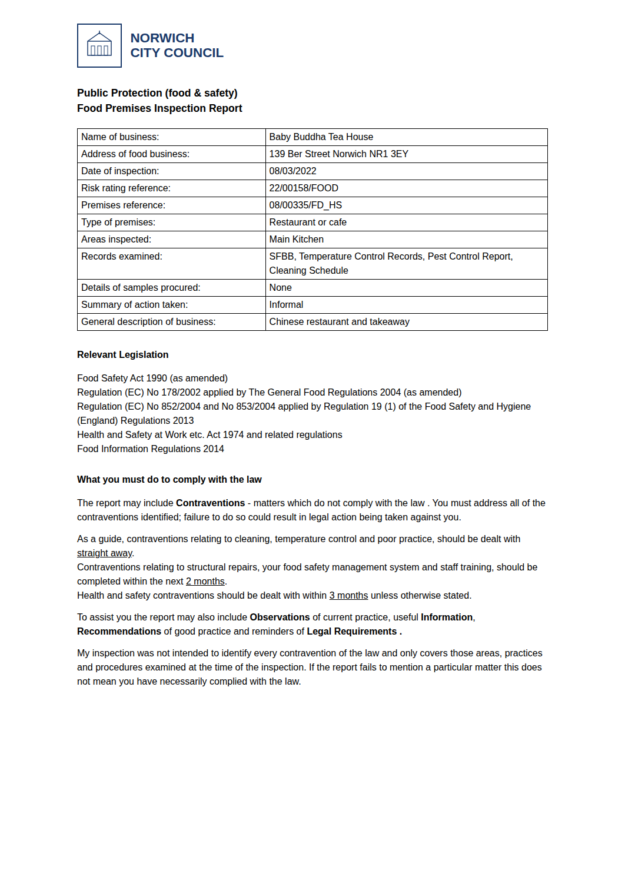NORWICH
CITY COUNCIL
Public Protection (food & safety)
Food Premises Inspection Report
| Name of business: | Baby Buddha Tea House |
| Address of food business: | 139 Ber Street Norwich NR1 3EY |
| Date of inspection: | 08/03/2022 |
| Risk rating reference: | 22/00158/FOOD |
| Premises reference: | 08/00335/FD_HS |
| Type of premises: | Restaurant or cafe |
| Areas inspected: | Main Kitchen |
| Records examined: | SFBB, Temperature Control Records, Pest Control Report, Cleaning Schedule |
| Details of samples procured: | None |
| Summary of action taken: | Informal |
| General description of business: | Chinese restaurant and takeaway |
Relevant Legislation
Food Safety Act 1990 (as amended)
Regulation (EC) No 178/2002 applied by The General Food Regulations 2004 (as amended)
Regulation (EC) No 852/2004 and No 853/2004 applied by Regulation 19 (1) of the Food Safety and Hygiene (England) Regulations 2013
Health and Safety at Work etc. Act 1974 and related regulations
Food Information Regulations 2014
What you must do to comply with the law
The report may include Contraventions - matters which do not comply with the law . You must address all of the contraventions identified; failure to do so could result in legal action being taken against you.
As a guide, contraventions relating to cleaning, temperature control and poor practice, should be dealt with straight away.
Contraventions relating to structural repairs, your food safety management system and staff training, should be completed within the next 2 months.
Health and safety contraventions should be dealt with within 3 months unless otherwise stated.
To assist you the report may also include Observations of current practice, useful Information, Recommendations of good practice and reminders of Legal Requirements .
My inspection was not intended to identify every contravention of the law and only covers those areas, practices and procedures examined at the time of the inspection. If the report fails to mention a particular matter this does not mean you have necessarily complied with the law.